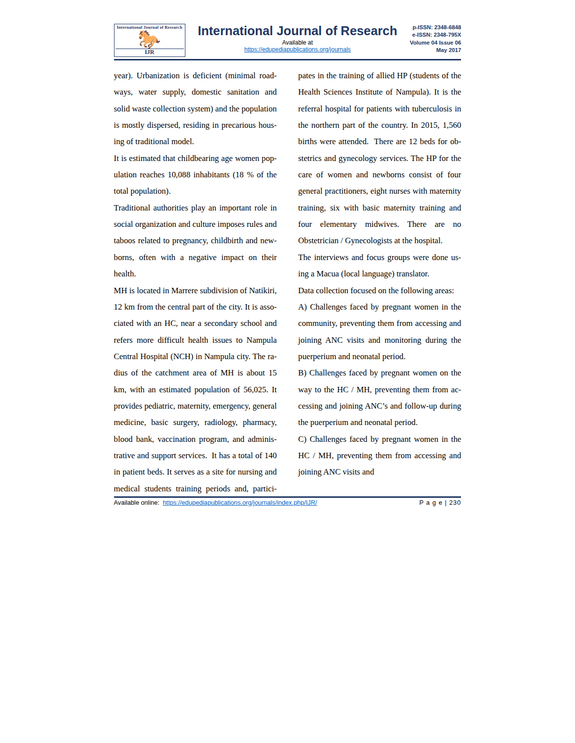International Journal of Research
🐎
IJR
International Journal of Research
Available at
https://edupediapublications.org/journals
p-ISSN: 2348-6848
e-ISSN: 2348-795X
Volume 04 Issue 06
May 2017
year). Urbanization is deficient (minimal roadways, water supply, domestic sanitation and solid waste collection system) and the population is mostly dispersed, residing in precarious housing of traditional model.
It is estimated that childbearing age women population reaches 10,088 inhabitants (18 % of the total population).
Traditional authorities play an important role in social organization and culture imposes rules and taboos related to pregnancy, childbirth and newborns, often with a negative impact on their health.
MH is located in Marrere subdivision of Natikiri, 12 km from the central part of the city. It is associated with an HC, near a secondary school and refers more difficult health issues to Nampula Central Hospital (NCH) in Nampula city. The radius of the catchment area of MH is about 15 km, with an estimated population of 56,025. It provides pediatric, maternity, emergency, general medicine, basic surgery, radiology, pharmacy, blood bank, vaccination program, and administrative and support services. It has a total of 140 in patient beds. It serves as a site for nursing and medical students training periods and, participates in the training of allied HP (students of the Health Sciences Institute of Nampula). It is the referral hospital for patients with tuberculosis in the northern part of the country. In 2015, 1,560 births were attended. There are 12 beds for obstetrics and gynecology services. The HP for the care of women and newborns consist of four general practitioners, eight nurses with maternity training, six with basic maternity training and four elementary midwives. There are no Obstetrician / Gynecologists at the hospital.
The interviews and focus groups were done using a Macua (local language) translator.
Data collection focused on the following areas:
A) Challenges faced by pregnant women in the community, preventing them from accessing and joining ANC visits and monitoring during the puerperium and neonatal period.
B) Challenges faced by pregnant women on the way to the HC / MH, preventing them from accessing and joining ANC’s and follow-up during the puerperium and neonatal period.
C) Challenges faced by pregnant women in the HC / MH, preventing them from accessing and joining ANC visits and
Available online: https://edupediapublications.org/journals/index.php/IJR/
P a g e | 230